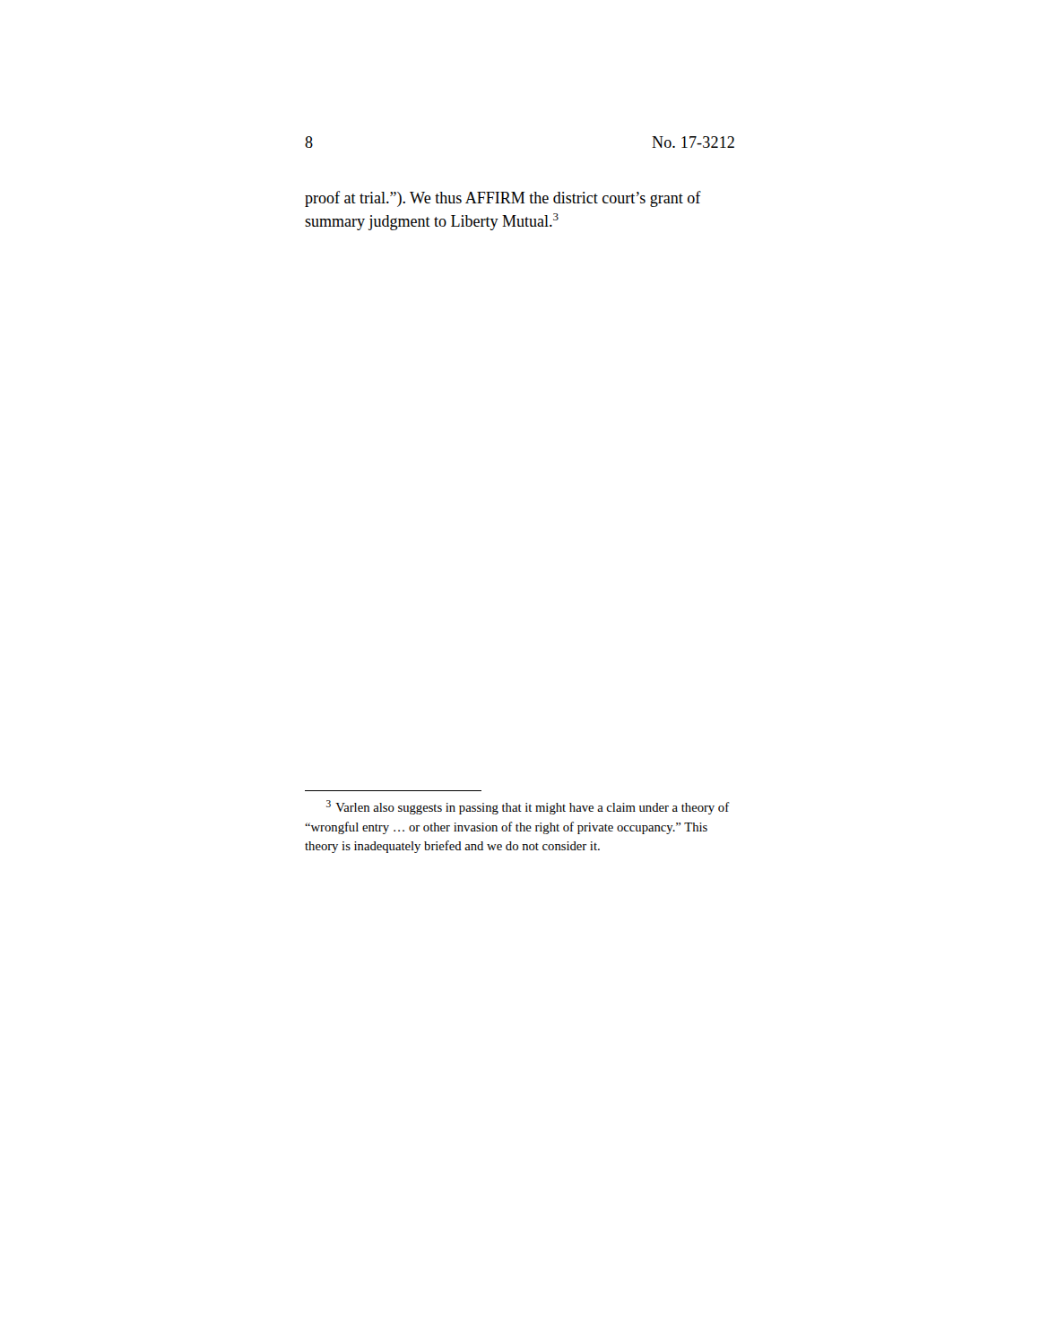8 No. 17-3212
proof at trial.”). We thus AFFIRM the district court’s grant of summary judgment to Liberty Mutual.3
3 Varlen also suggests in passing that it might have a claim under a theory of “wrongful entry … or other invasion of the right of private occupancy.” This theory is inadequately briefed and we do not consider it.